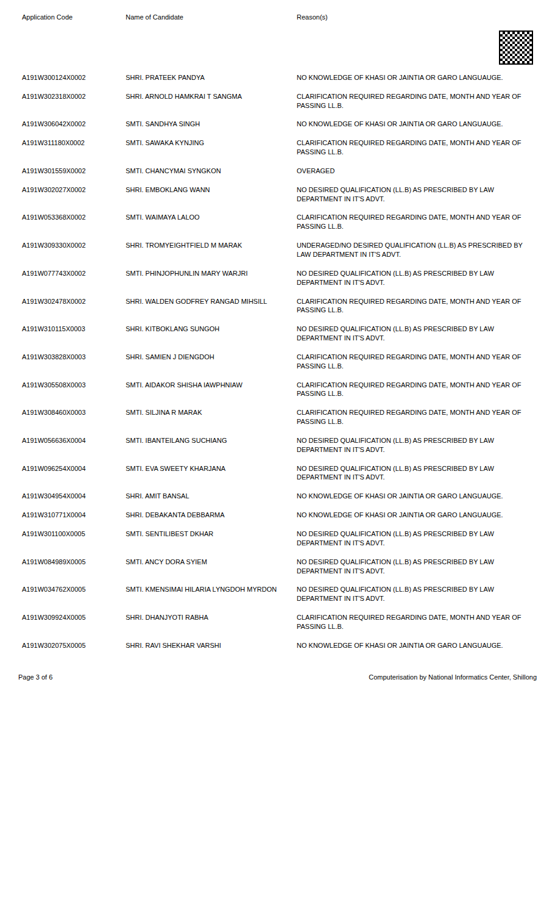| Application Code | Name of Candidate | Reason(s) |
| --- | --- | --- |
| A191W300124X0002 | SHRI. PRATEEK PANDYA | NO KNOWLEDGE OF KHASI OR JAINTIA OR GARO LANGUAUGE. |
| A191W302318X0002 | SHRI. ARNOLD HAMKRAI T SANGMA | CLARIFICATION REQUIRED REGARDING DATE, MONTH AND YEAR OF PASSING LL.B. |
| A191W306042X0002 | SMTI. SANDHYA SINGH | NO KNOWLEDGE OF KHASI OR JAINTIA OR GARO LANGUAUGE. |
| A191W311180X0002 | SMTI. SAWAKA KYNJING | CLARIFICATION REQUIRED REGARDING DATE, MONTH AND YEAR OF PASSING LL.B. |
| A191W301559X0002 | SMTI. CHANCYMAI SYNGKON | OVERAGED |
| A191W302027X0002 | SHRI. EMBOKLANG WANN | NO DESIRED QUALIFICATION (LL.B) AS PRESCRIBED BY LAW DEPARTMENT IN IT'S ADVT. |
| A191W053368X0002 | SMTI. WAIMAYA LALOO | CLARIFICATION REQUIRED REGARDING DATE, MONTH AND YEAR OF PASSING LL.B. |
| A191W309330X0002 | SHRI. TROMYEIGHTFIELD M MARAK | UNDERAGED/NO DESIRED QUALIFICATION (LL.B) AS PRESCRIBED BY LAW DEPARTMENT IN IT'S ADVT. |
| A191W077743X0002 | SMTI. PHINJOPHUNLIN MARY WARJRI | NO DESIRED QUALIFICATION (LL.B) AS PRESCRIBED BY LAW DEPARTMENT IN IT'S ADVT. |
| A191W302478X0002 | SHRI. WALDEN GODFREY RANGAD MIHSILL | CLARIFICATION REQUIRED REGARDING DATE, MONTH AND YEAR OF PASSING LL.B. |
| A191W310115X0003 | SHRI. KITBOKLANG SUNGOH | NO DESIRED QUALIFICATION (LL.B) AS PRESCRIBED BY LAW DEPARTMENT IN IT'S ADVT. |
| A191W303828X0003 | SHRI. SAMIEN J DIENGDOH | CLARIFICATION REQUIRED REGARDING DATE, MONTH AND YEAR OF PASSING LL.B. |
| A191W305508X0003 | SMTI. AIDAKOR SHISHA IAWPHNIAW | CLARIFICATION REQUIRED REGARDING DATE, MONTH AND YEAR OF PASSING LL.B. |
| A191W308460X0003 | SMTI. SILJINA R MARAK | CLARIFICATION REQUIRED REGARDING DATE, MONTH AND YEAR OF PASSING LL.B. |
| A191W056636X0004 | SMTI. IBANTEILANG SUCHIANG | NO DESIRED QUALIFICATION (LL.B) AS PRESCRIBED BY LAW DEPARTMENT IN IT'S ADVT. |
| A191W096254X0004 | SMTI. EVA SWEETY KHARJANA | NO DESIRED QUALIFICATION (LL.B) AS PRESCRIBED BY LAW DEPARTMENT IN IT'S ADVT. |
| A191W304954X0004 | SHRI. AMIT BANSAL | NO KNOWLEDGE OF KHASI OR JAINTIA OR GARO LANGUAUGE. |
| A191W310771X0004 | SHRI. DEBAKANTA DEBBARMA | NO KNOWLEDGE OF KHASI OR JAINTIA OR GARO LANGUAUGE. |
| A191W301100X0005 | SMTI. SENTILIBEST DKHAR | NO DESIRED QUALIFICATION (LL.B) AS PRESCRIBED BY LAW DEPARTMENT IN IT'S ADVT. |
| A191W084989X0005 | SMTI. ANCY DORA SYIEM | NO DESIRED QUALIFICATION (LL.B) AS PRESCRIBED BY LAW DEPARTMENT IN IT'S ADVT. |
| A191W034762X0005 | SMTI. KMENSIMAI HILARIA LYNGDOH MYRDON | NO DESIRED QUALIFICATION (LL.B) AS PRESCRIBED BY LAW DEPARTMENT IN IT'S ADVT. |
| A191W309924X0005 | SHRI. DHANJYOTI RABHA | CLARIFICATION REQUIRED REGARDING DATE, MONTH AND YEAR OF PASSING LL.B. |
| A191W302075X0005 | SHRI. RAVI SHEKHAR VARSHI | NO KNOWLEDGE OF KHASI OR JAINTIA OR GARO LANGUAUGE. |
Page 3 of 6 Computerisation by National Informatics Center, Shillong